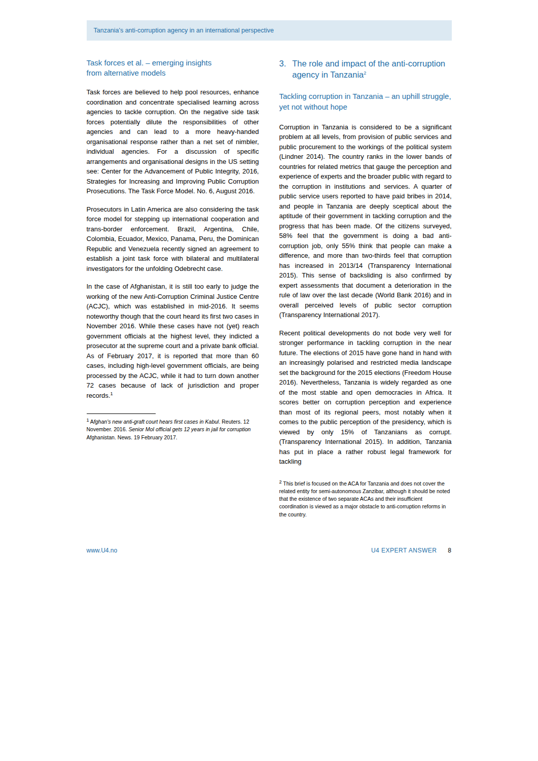Tanzania's anti-corruption agency in an international perspective
Task forces et al. – emerging insights
from alternative models
Task forces are believed to help pool resources, enhance coordination and concentrate specialised learning across agencies to tackle corruption. On the negative side task forces potentially dilute the responsibilities of other agencies and can lead to a more heavy-handed organisational response rather than a net set of nimbler, individual agencies. For a discussion of specific arrangements and organisational designs in the US setting see: Center for the Advancement of Public Integrity, 2016, Strategies for Increasing and Improving Public Corruption Prosecutions. The Task Force Model. No. 6, August 2016.
Prosecutors in Latin America are also considering the task force model for stepping up international cooperation and trans-border enforcement. Brazil, Argentina, Chile, Colombia, Ecuador, Mexico, Panama, Peru, the Dominican Republic and Venezuela recently signed an agreement to establish a joint task force with bilateral and multilateral investigators for the unfolding Odebrecht case.
In the case of Afghanistan, it is still too early to judge the working of the new Anti-Corruption Criminal Justice Centre (ACJC), which was established in mid-2016. It seems noteworthy though that the court heard its first two cases in November 2016. While these cases have not (yet) reach government officials at the highest level, they indicted a prosecutor at the supreme court and a private bank official. As of February 2017, it is reported that more than 60 cases, including high-level government officials, are being processed by the ACJC, while it had to turn down another 72 cases because of lack of jurisdiction and proper records.1
1 Afghan's new anti-graft court hears first cases in Kabul. Reuters. 12 November. 2016. Senior MoI official gets 12 years in jail for corruption Afghanistan. News. 19 February 2017.
3. The role and impact of the anti-corruption agency in Tanzania2
Tackling corruption in Tanzania – an uphill struggle, yet not without hope
Corruption in Tanzania is considered to be a significant problem at all levels, from provision of public services and public procurement to the workings of the political system (Lindner 2014). The country ranks in the lower bands of countries for related metrics that gauge the perception and experience of experts and the broader public with regard to the corruption in institutions and services. A quarter of public service users reported to have paid bribes in 2014, and people in Tanzania are deeply sceptical about the aptitude of their government in tackling corruption and the progress that has been made. Of the citizens surveyed, 58% feel that the government is doing a bad anti-corruption job, only 55% think that people can make a difference, and more than two-thirds feel that corruption has increased in 2013/14 (Transparency International 2015). This sense of backsliding is also confirmed by expert assessments that document a deterioration in the rule of law over the last decade (World Bank 2016) and in overall perceived levels of public sector corruption (Transparency International 2017).
Recent political developments do not bode very well for stronger performance in tackling corruption in the near future. The elections of 2015 have gone hand in hand with an increasingly polarised and restricted media landscape set the background for the 2015 elections (Freedom House 2016). Nevertheless, Tanzania is widely regarded as one of the most stable and open democracies in Africa. It scores better on corruption perception and experience than most of its regional peers, most notably when it comes to the public perception of the presidency, which is viewed by only 15% of Tanzanians as corrupt. (Transparency International 2015). In addition, Tanzania has put in place a rather robust legal framework for tackling
2 This brief is focused on the ACA for Tanzania and does not cover the related entity for semi-autonomous Zanzibar, although it should be noted that the existence of two separate ACAs and their insufficient coordination is viewed as a major obstacle to anti-corruption reforms in the country.
www.U4.no
U4 EXPERT ANSWER 8